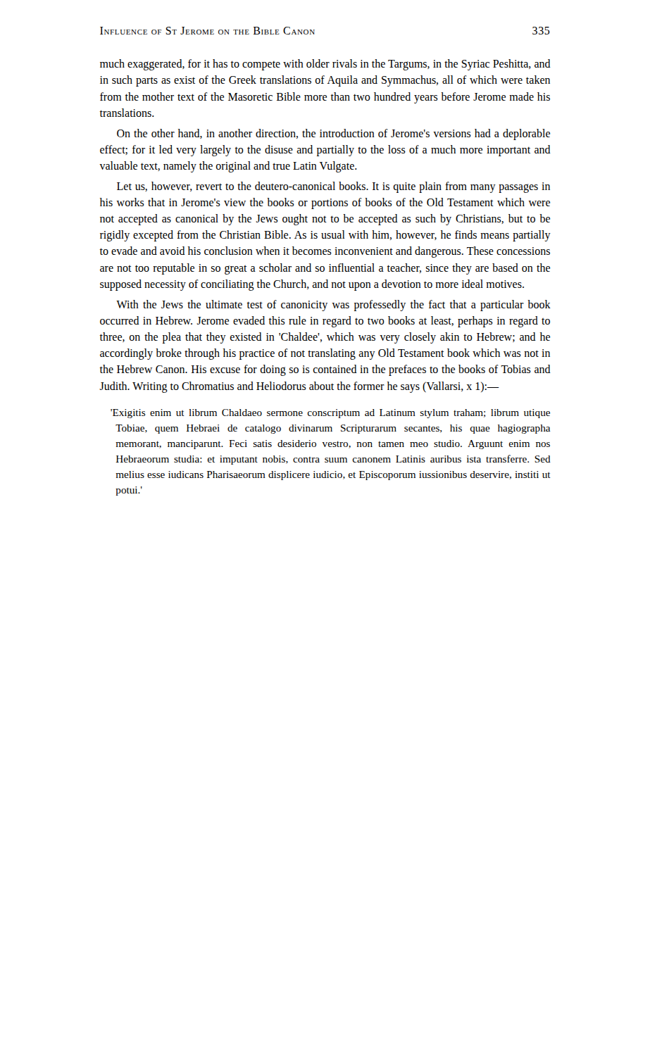Influence of St Jerome on the Bible Canon 335
much exaggerated, for it has to compete with older rivals in the Targums, in the Syriac Peshitta, and in such parts as exist of the Greek translations of Aquila and Symmachus, all of which were taken from the mother text of the Masoretic Bible more than two hundred years before Jerome made his translations.
On the other hand, in another direction, the introduction of Jerome's versions had a deplorable effect; for it led very largely to the disuse and partially to the loss of a much more important and valuable text, namely the original and true Latin Vulgate.
Let us, however, revert to the deutero-canonical books. It is quite plain from many passages in his works that in Jerome's view the books or portions of books of the Old Testament which were not accepted as canonical by the Jews ought not to be accepted as such by Christians, but to be rigidly excepted from the Christian Bible. As is usual with him, however, he finds means partially to evade and avoid his conclusion when it becomes inconvenient and dangerous. These concessions are not too reputable in so great a scholar and so influential a teacher, since they are based on the supposed necessity of conciliating the Church, and not upon a devotion to more ideal motives.
With the Jews the ultimate test of canonicity was professedly the fact that a particular book occurred in Hebrew. Jerome evaded this rule in regard to two books at least, perhaps in regard to three, on the plea that they existed in 'Chaldee', which was very closely akin to Hebrew; and he accordingly broke through his practice of not translating any Old Testament book which was not in the Hebrew Canon. His excuse for doing so is contained in the prefaces to the books of Tobias and Judith. Writing to Chromatius and Heliodorus about the former he says (Vallarsi, x 1):—
'Exigitis enim ut librum Chaldaeo sermone conscriptum ad Latinum stylum traham; librum utique Tobiae, quem Hebraei de catalogo divinarum Scripturarum secantes, his quae hagiographa memorant, manciparunt. Feci satis desiderio vestro, non tamen meo studio. Arguunt enim nos Hebraeorum studia: et imputant nobis, contra suum canonem Latinis auribus ista transferre. Sed melius esse iudicans Pharisaeorum displicere iudicio, et Episcoporum iussionibus deservire, institi ut potui.'